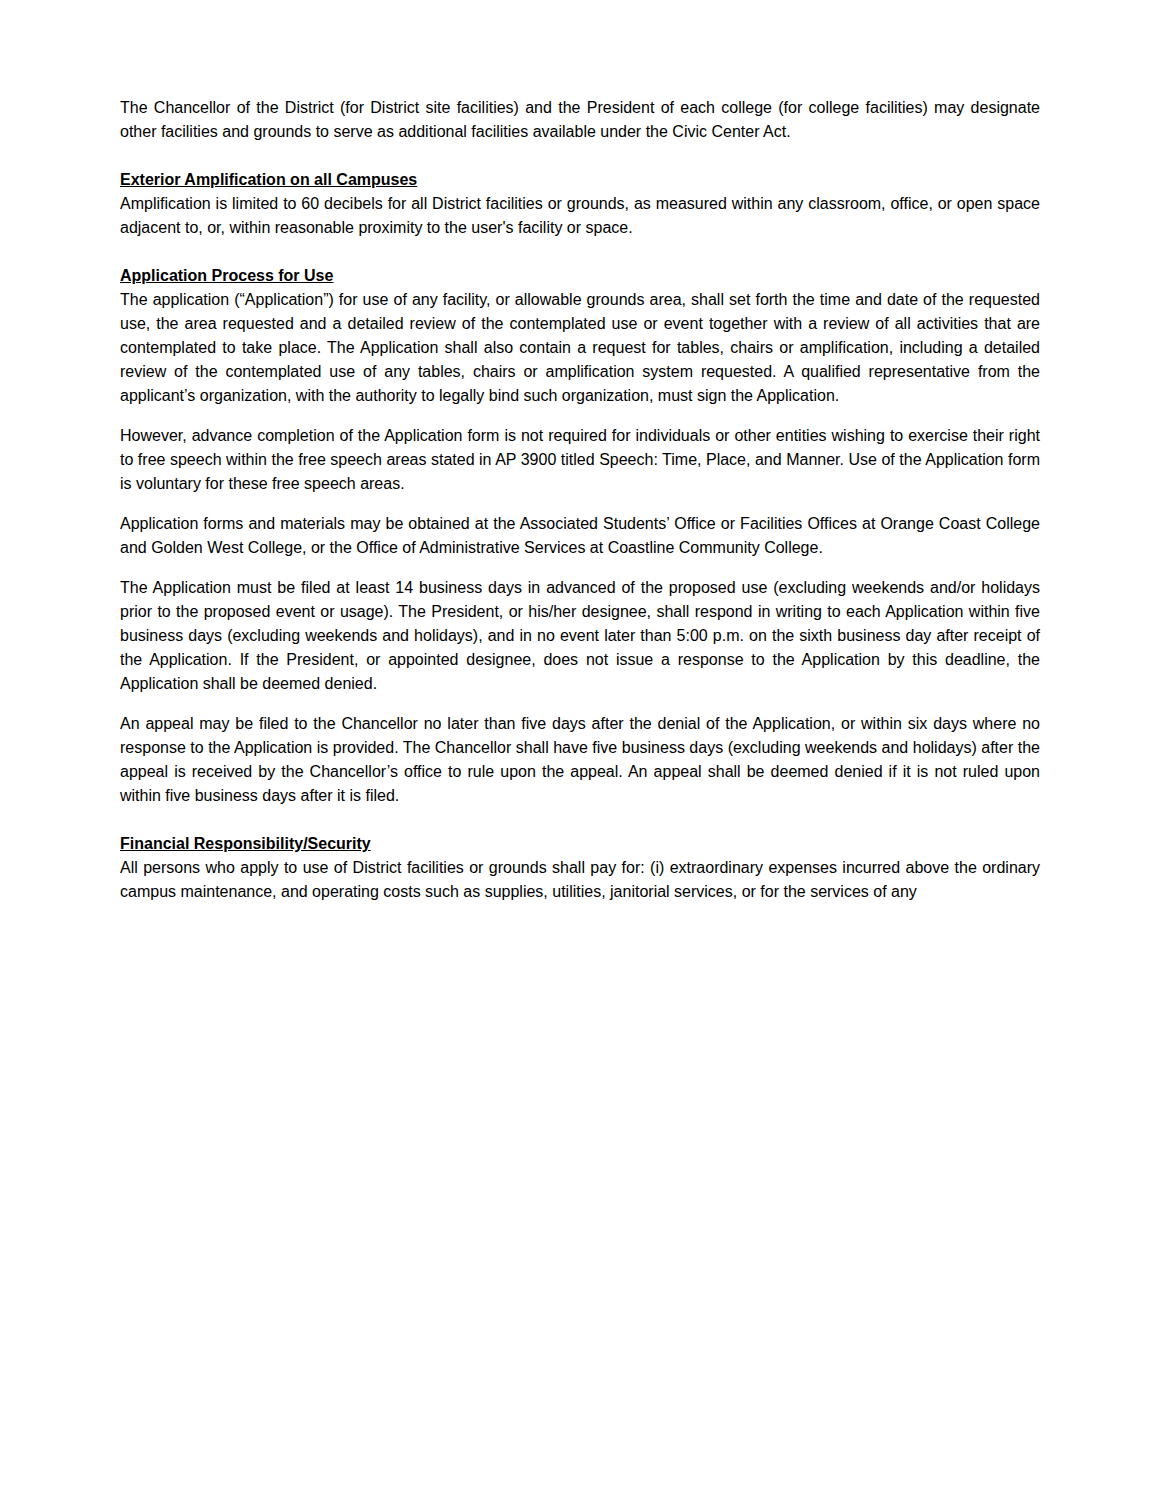The Chancellor of the District (for District site facilities) and the President of each college (for college facilities) may designate other facilities and grounds to serve as additional facilities available under the Civic Center Act.
Exterior Amplification on all Campuses
Amplification is limited to 60 decibels for all District facilities or grounds, as measured within any classroom, office, or open space adjacent to, or, within reasonable proximity to the user's facility or space.
Application Process for Use
The application (“Application”) for use of any facility, or allowable grounds area, shall set forth the time and date of the requested use, the area requested and a detailed review of the contemplated use or event together with a review of all activities that are contemplated to take place. The Application shall also contain a request for tables, chairs or amplification, including a detailed review of the contemplated use of any tables, chairs or amplification system requested. A qualified representative from the applicant’s organization, with the authority to legally bind such organization, must sign the Application.
However, advance completion of the Application form is not required for individuals or other entities wishing to exercise their right to free speech within the free speech areas stated in AP 3900 titled Speech: Time, Place, and Manner. Use of the Application form is voluntary for these free speech areas.
Application forms and materials may be obtained at the Associated Students’ Office or Facilities Offices at Orange Coast College and Golden West College, or the Office of Administrative Services at Coastline Community College.
The Application must be filed at least 14 business days in advanced of the proposed use (excluding weekends and/or holidays prior to the proposed event or usage). The President, or his/her designee, shall respond in writing to each Application within five business days (excluding weekends and holidays), and in no event later than 5:00 p.m. on the sixth business day after receipt of the Application. If the President, or appointed designee, does not issue a response to the Application by this deadline, the Application shall be deemed denied.
An appeal may be filed to the Chancellor no later than five days after the denial of the Application, or within six days where no response to the Application is provided. The Chancellor shall have five business days (excluding weekends and holidays) after the appeal is received by the Chancellor’s office to rule upon the appeal. An appeal shall be deemed denied if it is not ruled upon within five business days after it is filed.
Financial Responsibility/Security
All persons who apply to use of District facilities or grounds shall pay for: (i) extraordinary expenses incurred above the ordinary campus maintenance, and operating costs such as supplies, utilities, janitorial services, or for the services of any